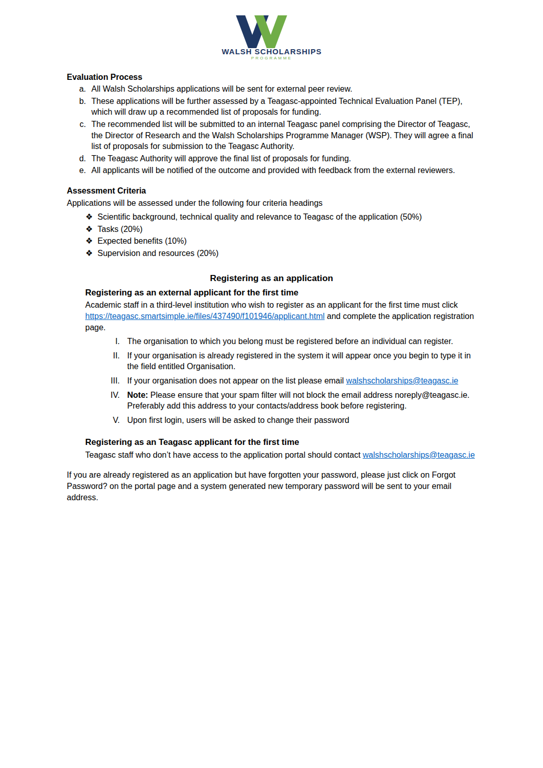WALSH SCHOLARSHIPS PROGRAMME
Evaluation Process
All Walsh Scholarships applications will be sent for external peer review.
These applications will be further assessed by a Teagasc-appointed Technical Evaluation Panel (TEP), which will draw up a recommended list of proposals for funding.
The recommended list will be submitted to an internal Teagasc panel comprising the Director of Teagasc, the Director of Research and the Walsh Scholarships Programme Manager (WSP). They will agree a final list of proposals for submission to the Teagasc Authority.
The Teagasc Authority will approve the final list of proposals for funding.
All applicants will be notified of the outcome and provided with feedback from the external reviewers.
Assessment Criteria
Applications will be assessed under the following four criteria headings
Scientific background, technical quality and relevance to Teagasc of the application (50%)
Tasks (20%)
Expected benefits (10%)
Supervision and resources (20%)
Registering as an application
Registering as an external applicant for the first time
Academic staff in a third-level institution who wish to register as an applicant for the first time must click https://teagasc.smartsimple.ie/files/437490/f101946/applicant.html and complete the application registration page.
The organisation to which you belong must be registered before an individual can register.
If your organisation is already registered in the system it will appear once you begin to type it in the field entitled Organisation.
If your organisation does not appear on the list please email walshscholarships@teagasc.ie
Note: Please ensure that your spam filter will not block the email address noreply@teagasc.ie. Preferably add this address to your contacts/address book before registering.
Upon first login, users will be asked to change their password
Registering as an Teagasc applicant for the first time
Teagasc staff who don’t have access to the application portal should contact walshscholarships@teagasc.ie
If you are already registered as an application but have forgotten your password, please just click on Forgot Password? on the portal page and a system generated new temporary password will be sent to your email address.